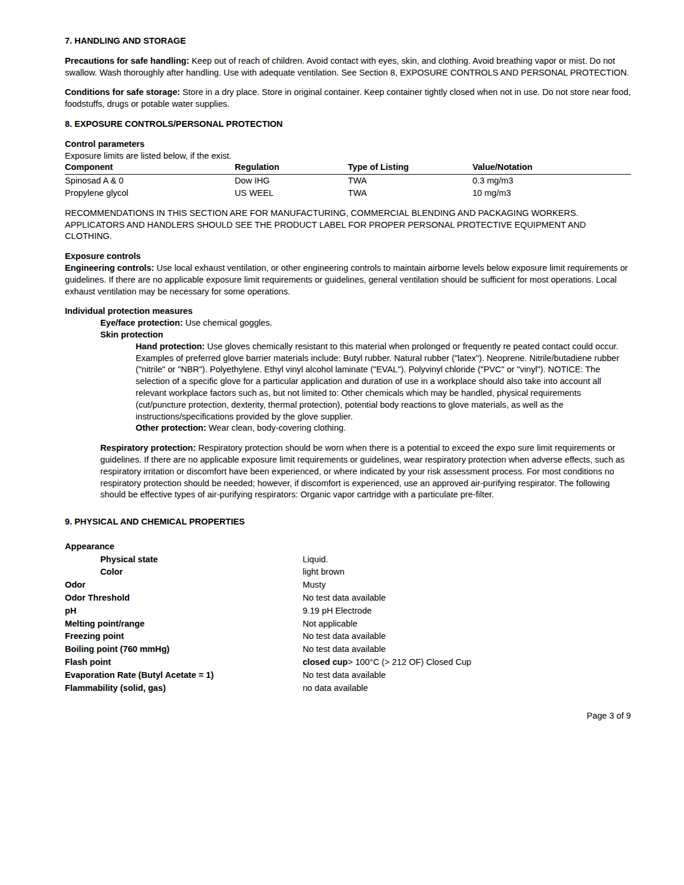7. HANDLING AND STORAGE
Precautions for safe handling: Keep out of reach of children. Avoid contact with eyes, skin, and clothing. Avoid breathing vapor or mist. Do not swallow. Wash thoroughly after handling. Use with adequate ventilation. See Section 8, EXPOSURE CONTROLS AND PERSONAL PROTECTION.
Conditions for safe storage: Store in a dry place. Store in original container. Keep container tightly closed when not in use. Do not store near food, foodstuffs, drugs or potable water supplies.
8. EXPOSURE CONTROLS/PERSONAL PROTECTION
Control parameters
Exposure limits are listed below, if the exist.
| Component | Regulation | Type of Listing | Value/Notation |
| --- | --- | --- | --- |
| Spinosad A & 0 | Dow IHG | TWA | 0.3 mg/m3 |
| Propylene glycol | US WEEL | TWA | 10 mg/m3 |
RECOMMENDATIONS IN THIS SECTION ARE FOR MANUFACTURING, COMMERCIAL BLENDING AND PACKAGING WORKERS. APPLICATORS AND HANDLERS SHOULD SEE THE PRODUCT LABEL FOR PROPER PERSONAL PROTECTIVE EQUIPMENT AND CLOTHING.
Exposure controls
Engineering controls: Use local exhaust ventilation, or other engineering controls to maintain airborne levels below exposure limit requirements or guidelines. If there are no applicable exposure limit requirements or guidelines, general ventilation should be sufficient for most operations. Local exhaust ventilation may be necessary for some operations.
Individual protection measures
Eye/face protection: Use chemical goggles.
Skin protection
Hand protection: Use gloves chemically resistant to this material when prolonged or frequently re peated contact could occur. Examples of preferred glove barrier materials include: Butyl rubber. Natural rubber ("latex"). Neoprene. Nitrile/butadiene rubber ("nitrile" or "NBR"). Polyethylene. Ethyl vinyl alcohol laminate ("EVAL"). Polyvinyl chloride ("PVC" or "vinyl"). NOTICE: The selection of a specific glove for a particular application and duration of use in a workplace should also take into account all relevant workplace factors such as, but not limited to: Other chemicals which may be handled, physical requirements (cut/puncture protection, dexterity, thermal protection), potential body reactions to glove materials, as well as the instructions/specifications provided by the glove supplier.
Other protection: Wear clean, body-covering clothing.
Respiratory protection: Respiratory protection should be worn when there is a potential to exceed the expo sure limit requirements or guidelines. If there are no applicable exposure limit requirements or guidelines, wear respiratory protection when adverse effects, such as respiratory irritation or discomfort have been experienced, or where indicated by your risk assessment process. For most conditions no respiratory protection should be needed; however, if discomfort is experienced, use an approved air-purifying respirator. The following should be effective types of air-purifying respirators: Organic vapor cartridge with a particulate pre-filter.
9. PHYSICAL AND CHEMICAL PROPERTIES
| Appearance | |
| Physical state | Liquid. |
| Color | light brown |
| Odor | Musty |
| Odor Threshold | No test data available |
| pH | 9.19 pH Electrode |
| Melting point/range | Not applicable |
| Freezing point | No test data available |
| Boiling point (760 mmHg) | No test data available |
| Flash point | closed cup > 100°C (> 212 OF) Closed Cup |
| Evaporation Rate (Butyl Acetate = 1) | No test data available |
| Flammability (solid, gas) | no data available |
Page 3 of 9